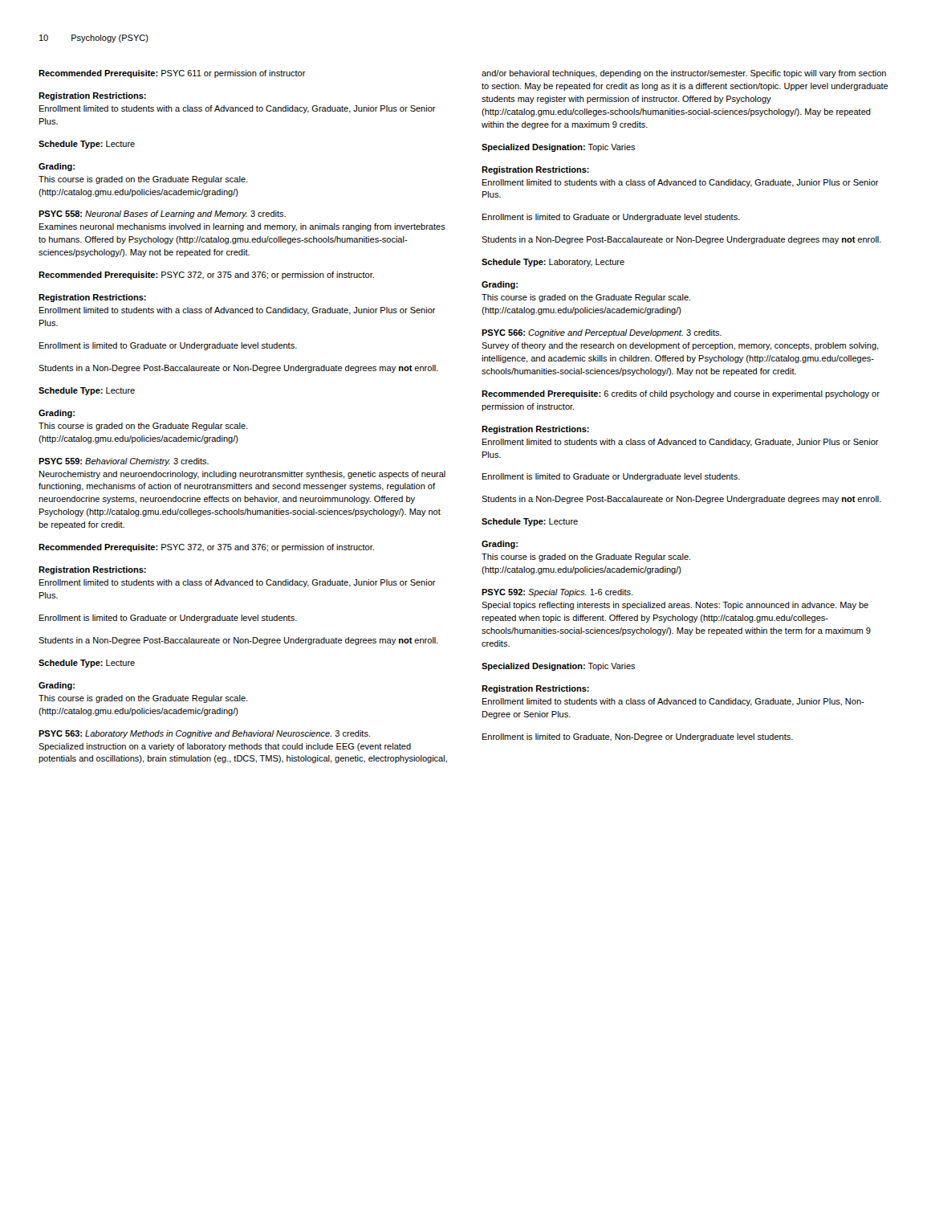10 Psychology (PSYC)
Recommended Prerequisite: PSYC 611 or permission of instructor
Registration Restrictions:
Enrollment limited to students with a class of Advanced to Candidacy, Graduate, Junior Plus or Senior Plus.
Schedule Type: Lecture
Grading:
This course is graded on the Graduate Regular scale. (http://catalog.gmu.edu/policies/academic/grading/)
PSYC 558: Neuronal Bases of Learning and Memory. 3 credits.
Examines neuronal mechanisms involved in learning and memory, in animals ranging from invertebrates to humans. Offered by Psychology (http://catalog.gmu.edu/colleges-schools/humanities-social-sciences/psychology/). May not be repeated for credit.
Recommended Prerequisite: PSYC 372, or 375 and 376; or permission of instructor.
Registration Restrictions:
Enrollment limited to students with a class of Advanced to Candidacy, Graduate, Junior Plus or Senior Plus.
Enrollment is limited to Graduate or Undergraduate level students.
Students in a Non-Degree Post-Baccalaureate or Non-Degree Undergraduate degrees may not enroll.
Schedule Type: Lecture
Grading:
This course is graded on the Graduate Regular scale. (http://catalog.gmu.edu/policies/academic/grading/)
PSYC 559: Behavioral Chemistry. 3 credits.
Neurochemistry and neuroendocrinology, including neurotransmitter synthesis, genetic aspects of neural functioning, mechanisms of action of neurotransmitters and second messenger systems, regulation of neuroendocrine systems, neuroendocrine effects on behavior, and neuroimmunology. Offered by Psychology (http://catalog.gmu.edu/colleges-schools/humanities-social-sciences/psychology/). May not be repeated for credit.
Recommended Prerequisite: PSYC 372, or 375 and 376; or permission of instructor.
Registration Restrictions:
Enrollment limited to students with a class of Advanced to Candidacy, Graduate, Junior Plus or Senior Plus.
Enrollment is limited to Graduate or Undergraduate level students.
Students in a Non-Degree Post-Baccalaureate or Non-Degree Undergraduate degrees may not enroll.
Schedule Type: Lecture
Grading:
This course is graded on the Graduate Regular scale. (http://catalog.gmu.edu/policies/academic/grading/)
PSYC 563: Laboratory Methods in Cognitive and Behavioral Neuroscience. 3 credits.
Specialized instruction on a variety of laboratory methods that could include EEG (event related potentials and oscillations), brain stimulation (eg., tDCS, TMS), histological, genetic, electrophysiological, and/or behavioral techniques, depending on the instructor/semester. Specific topic will vary from section to section. May be repeated for credit as long as it is a different section/topic. Upper level undergraduate students may register with permission of instructor. Offered by Psychology (http://catalog.gmu.edu/colleges-schools/humanities-social-sciences/psychology/). May be repeated within the degree for a maximum 9 credits.
Specialized Designation: Topic Varies
Registration Restrictions:
Enrollment limited to students with a class of Advanced to Candidacy, Graduate, Junior Plus or Senior Plus.
Enrollment is limited to Graduate or Undergraduate level students.
Students in a Non-Degree Post-Baccalaureate or Non-Degree Undergraduate degrees may not enroll.
Schedule Type: Laboratory, Lecture
Grading:
This course is graded on the Graduate Regular scale. (http://catalog.gmu.edu/policies/academic/grading/)
PSYC 566: Cognitive and Perceptual Development. 3 credits.
Survey of theory and the research on development of perception, memory, concepts, problem solving, intelligence, and academic skills in children. Offered by Psychology (http://catalog.gmu.edu/colleges-schools/humanities-social-sciences/psychology/). May not be repeated for credit.
Recommended Prerequisite: 6 credits of child psychology and course in experimental psychology or permission of instructor.
Registration Restrictions:
Enrollment limited to students with a class of Advanced to Candidacy, Graduate, Junior Plus or Senior Plus.
Enrollment is limited to Graduate or Undergraduate level students.
Students in a Non-Degree Post-Baccalaureate or Non-Degree Undergraduate degrees may not enroll.
Schedule Type: Lecture
Grading:
This course is graded on the Graduate Regular scale. (http://catalog.gmu.edu/policies/academic/grading/)
PSYC 592: Special Topics. 1-6 credits.
Special topics reflecting interests in specialized areas. Notes: Topic announced in advance. May be repeated when topic is different. Offered by Psychology (http://catalog.gmu.edu/colleges-schools/humanities-social-sciences/psychology/). May be repeated within the term for a maximum 9 credits.
Specialized Designation: Topic Varies
Registration Restrictions:
Enrollment limited to students with a class of Advanced to Candidacy, Graduate, Junior Plus, Non-Degree or Senior Plus.
Enrollment is limited to Graduate, Non-Degree or Undergraduate level students.